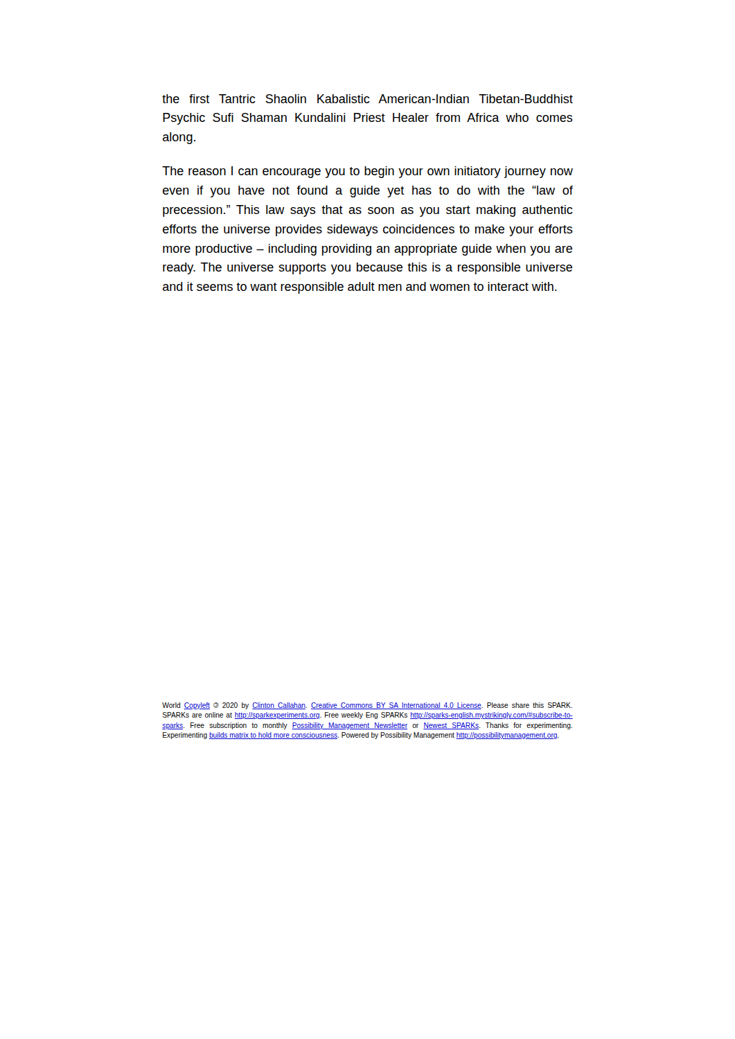the first Tantric Shaolin Kabalistic American-Indian Tibetan-Buddhist Psychic Sufi Shaman Kundalini Priest Healer from Africa who comes along.
The reason I can encourage you to begin your own initiatory journey now even if you have not found a guide yet has to do with the “law of precession.” This law says that as soon as you start making authentic efforts the universe provides sideways coincidences to make your efforts more productive – including providing an appropriate guide when you are ready. The universe supports you because this is a responsible universe and it seems to want responsible adult men and women to interact with.
World Copyleft © 2020 by Clinton Callahan. Creative Commons BY SA International 4.0 License. Please share this SPARK. SPARKs are online at http://sparkexperiments.org. Free weekly Eng SPARKs http://sparks-english.mystrikingly.com/#subscribe-to-sparks. Free subscription to monthly Possibility Management Newsletter or Newest SPARKs. Thanks for experimenting. Experimenting builds matrix to hold more consciousness. Powered by Possibility Management http://possibilitymanagement.org.